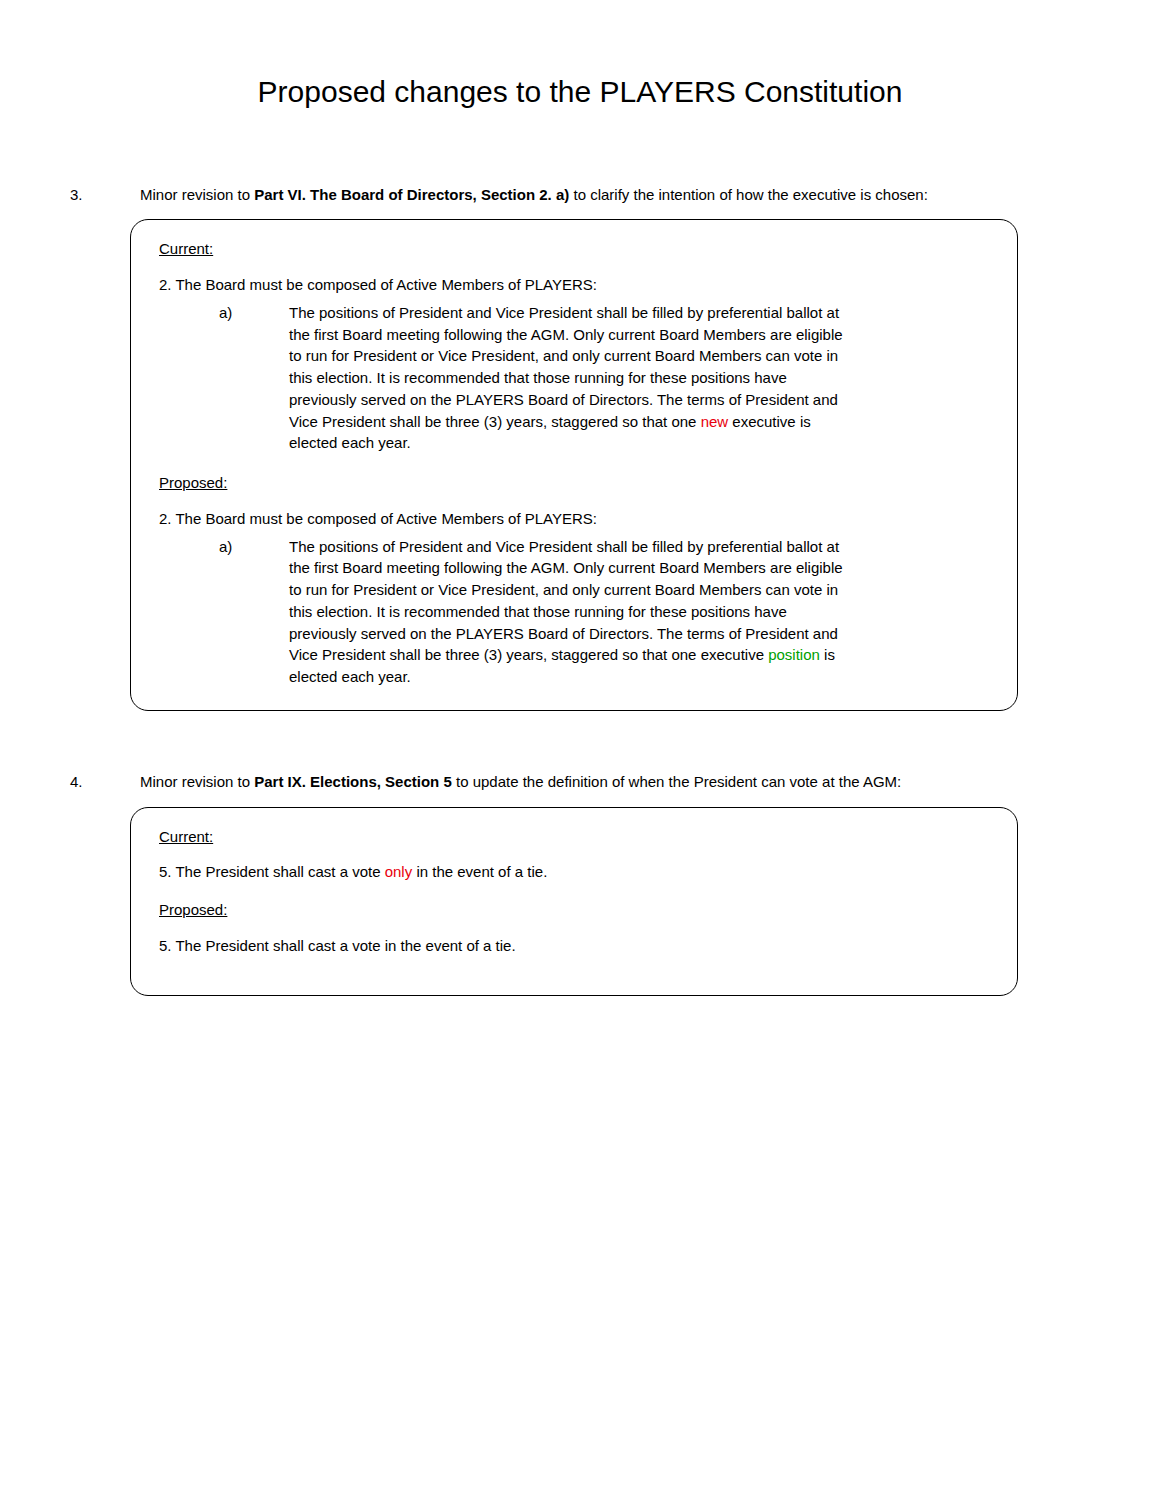Proposed changes to the PLAYERS Constitution
3.
Minor revision to Part VI. The Board of Directors, Section 2. a) to clarify the intention of how the executive is chosen:
Current:
2. The Board must be composed of Active Members of PLAYERS:
a)
The positions of President and Vice President shall be filled by preferential ballot at the first Board meeting following the AGM. Only current Board Members are eligible to run for President or Vice President, and only current Board Members can vote in this election. It is recommended that those running for these positions have previously served on the PLAYERS Board of Directors. The terms of President and Vice President shall be three (3) years, staggered so that one new executive is elected each year.
Proposed:
2. The Board must be composed of Active Members of PLAYERS:
a)
The positions of President and Vice President shall be filled by preferential ballot at the first Board meeting following the AGM. Only current Board Members are eligible to run for President or Vice President, and only current Board Members can vote in this election. It is recommended that those running for these positions have previously served on the PLAYERS Board of Directors. The terms of President and Vice President shall be three (3) years, staggered so that one executive position is elected each year.
4.
Minor revision to Part IX. Elections, Section 5 to update the definition of when the President can vote at the AGM:
Current:
5. The President shall cast a vote only in the event of a tie.
Proposed:
5. The President shall cast a vote in the event of a tie.